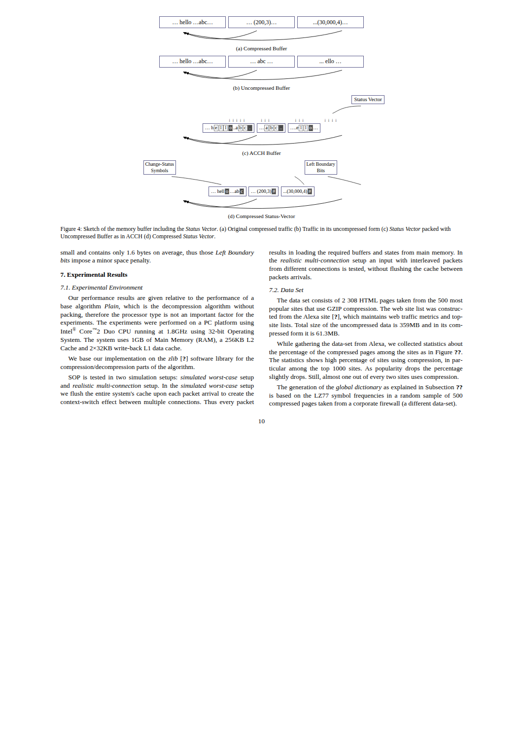… hello …abc…
… (200,3)…
...(30,000,4)…
(a) Compressed Buffer
… hello …abc…
… abc …
... ello …
(b) Uncompressed Buffer
Status Vector
↓↓↓↓↓
↓↓↓
↓↓↓
↓↓↓↓
… h ello ..a bc.
… abc..
….e llo …
(c) ACCH Buffer
Change-Status
Symbols Left Boundary
Bits
… hell o …ab c
… (200,3) #
...(30,000,4) #
(d) Compressed Status-Vector
Figure 4: Sketch of the memory buffer including the Status Vector. (a) Original compressed traffic (b) Traffic in its uncompressed form (c) Status Vector packed with Uncompressed Buffer as in ACCH (d) Compressed Status Vector.
small and contains only 1.6 bytes on average, thus those Left Boundary bits impose a minor space penalty.
7. Experimental Results
7.1. Experimental Environment
Our performance results are given relative to the performance of a base algorithm Plain, which is the decompression algorithm without packing, therefore the processor type is not an important factor for the experiments. The experiments were performed on a PC platform using Intel® Core™2 Duo CPU running at 1.8GHz using 32-bit Operating System. The system uses 1GB of Main Memory (RAM), a 256KB L2 Cache and 2×32KB write-back L1 data cache.
We base our implementation on the zlib [?] software library for the compression/decompression parts of the algorithm.
SOP is tested in two simulation setups: simulated worst-case setup and realistic multi-connection setup. In the simulated worst-case setup we flush the entire system's cache upon each packet arrival to create the context-switch effect between multiple connections. Thus every packet results in loading the required buffers and states from main memory. In the realistic multi-connection setup an input with interleaved packets from different connections is tested, without flushing the cache between packets arrivals.
7.2. Data Set
The data set consists of 2 308 HTML pages taken from the 500 most popular sites that use GZIP compression. The web site list was constructed from the Alexa site [?], which maintains web traffic metrics and top-site lists. Total size of the uncompressed data is 359MB and in its compressed form it is 61.3MB.
While gathering the data-set from Alexa, we collected statistics about the percentage of the compressed pages among the sites as in Figure ??. The statistics shows high percentage of sites using compression, in particular among the top 1000 sites. As popularity drops the percentage slightly drops. Still, almost one out of every two sites uses compression.
The generation of the global dictionary as explained in Subsection ?? is based on the LZ77 symbol frequencies in a random sample of 500 compressed pages taken from a corporate firewall (a different data-set).
10